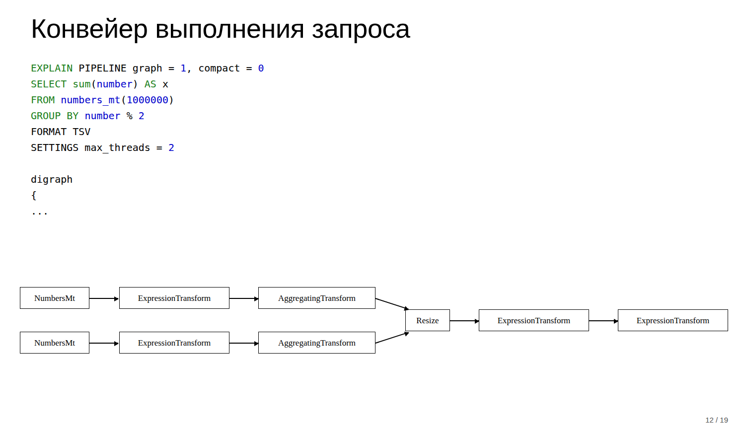Конвейер выполнения запроса
EXPLAIN PIPELINE graph = 1, compact = 0
SELECT sum(number) AS x
FROM numbers_mt(1000000)
GROUP BY number % 2
FORMAT TSV
SETTINGS max_threads = 2

digraph
{
...
NumbersMt
ExpressionTransform
AggregatingTransform
NumbersMt
ExpressionTransform
AggregatingTransform
Resize
ExpressionTransform
ExpressionTransform
12 / 19